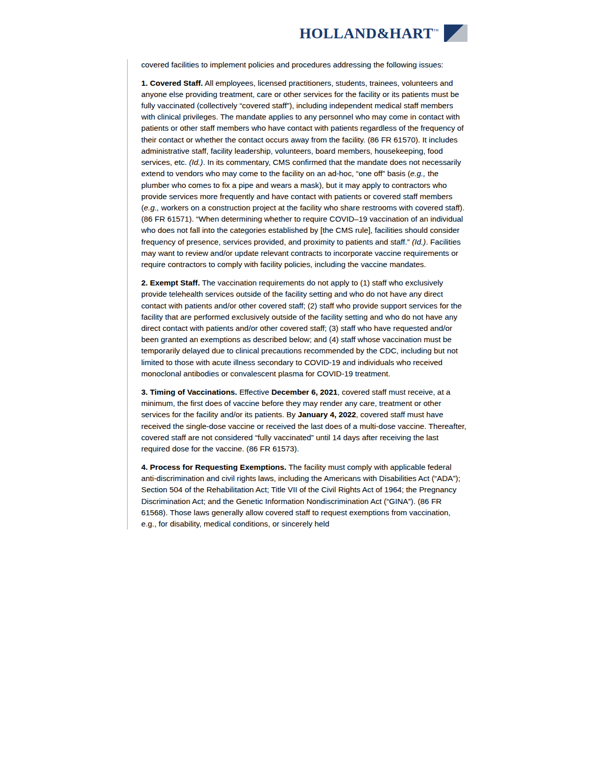HOLLAND&HART™
covered facilities to implement policies and procedures addressing the following issues:
1. Covered Staff. All employees, licensed practitioners, students, trainees, volunteers and anyone else providing treatment, care or other services for the facility or its patients must be fully vaccinated (collectively “covered staff”), including independent medical staff members with clinical privileges. The mandate applies to any personnel who may come in contact with patients or other staff members who have contact with patients regardless of the frequency of their contact or whether the contact occurs away from the facility. (86 FR 61570). It includes administrative staff, facility leadership, volunteers, board members, housekeeping, food services, etc. (Id.). In its commentary, CMS confirmed that the mandate does not necessarily extend to vendors who may come to the facility on an ad-hoc, “one off” basis (e.g., the plumber who comes to fix a pipe and wears a mask), but it may apply to contractors who provide services more frequently and have contact with patients or covered staff members (e.g., workers on a construction project at the facility who share restrooms with covered staff). (86 FR 61571). “When determining whether to require COVID–19 vaccination of an individual who does not fall into the categories established by [the CMS rule], facilities should consider frequency of presence, services provided, and proximity to patients and staff.” (Id.). Facilities may want to review and/or update relevant contracts to incorporate vaccine requirements or require contractors to comply with facility policies, including the vaccine mandates.
2. Exempt Staff. The vaccination requirements do not apply to (1) staff who exclusively provide telehealth services outside of the facility setting and who do not have any direct contact with patients and/or other covered staff; (2) staff who provide support services for the facility that are performed exclusively outside of the facility setting and who do not have any direct contact with patients and/or other covered staff; (3) staff who have requested and/or been granted an exemptions as described below; and (4) staff whose vaccination must be temporarily delayed due to clinical precautions recommended by the CDC, including but not limited to those with acute illness secondary to COVID-19 and individuals who received monoclonal antibodies or convalescent plasma for COVID-19 treatment.
3. Timing of Vaccinations. Effective December 6, 2021, covered staff must receive, at a minimum, the first does of vaccine before they may render any care, treatment or other services for the facility and/or its patients. By January 4, 2022, covered staff must have received the single-dose vaccine or received the last does of a multi-dose vaccine. Thereafter, covered staff are not considered “fully vaccinated” until 14 days after receiving the last required dose for the vaccine. (86 FR 61573).
4. Process for Requesting Exemptions. The facility must comply with applicable federal anti-discrimination and civil rights laws, including the Americans with Disabilities Act (“ADA”); Section 504 of the Rehabilitation Act; Title VII of the Civil Rights Act of 1964; the Pregnancy Discrimination Act; and the Genetic Information Nondiscrimination Act (“GINA”). (86 FR 61568). Those laws generally allow covered staff to request exemptions from vaccination, e.g., for disability, medical conditions, or sincerely held